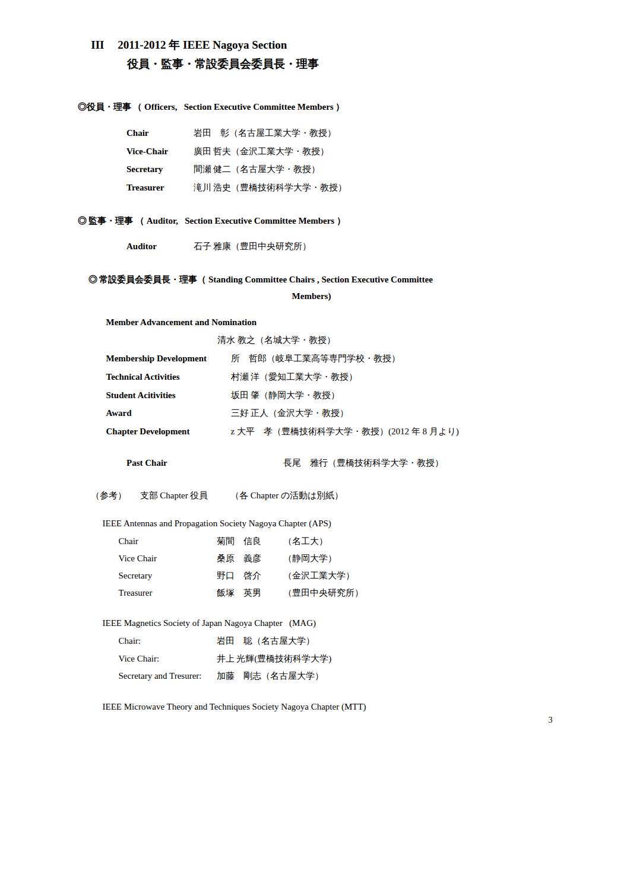III2011-2012 年 IEEE Nagoya Section 役員・監事・常設委員会委員長・理事
◎役員・理事 （ Officers, Section Executive Committee Members ）
Chair 岩田　彰（名古屋工業大学・教授）
Vice-Chair 廣田 哲夫（金沢工業大学・教授）
Secretary 間瀬 健二（名古屋大学・教授）
Treasurer 滝川 浩史（豊橋技術科学大学・教授）
◎ 監事・理事 （ Auditor, Section Executive Committee Members ）
Auditor 石子 雅康（豊田中央研究所）
◎ 常設委員会委員長・理事（ Standing Committee Chairs , Section Executive Committee Members)
Member Advancement and Nomination
清水 教之（名城大学・教授）
Membership Development所　哲郎（岐阜工業高等専門学校・教授）
Technical Activities村瀬 洋（愛知工業大学・教授）
Student Acitivities坂田 肇（静岡大学・教授）
Award三好 正人（金沢大学・教授）
Chapter Developmentz 大平　孝（豊橋技術科学大学・教授）(2012 年 8 月より)
Past Chair 長尾　雅行（豊橋技術科学大学・教授）
（参考）支部 Chapter 役員（各 Chapter の活動は別紙）
IEEE Antennas and Propagation Society Nagoya Chapter (APS)
Chair 菊間　信良（名工大）
Vice Chair 桑原　義彦（静岡大学）
Secretary 野口　啓介（金沢工業大学）
Treasurer 飯塚　英男（豊田中央研究所）
IEEE Magnetics Society of Japan Nagoya Chapter (MAG)
Chair: 岩田　聡（名古屋大学）
Vice Chair: 井上 光輝(豊橋技術科学大学)
Secretary and Tresurer: 加藤　剛志（名古屋大学）
IEEE Microwave Theory and Techniques Society Nagoya Chapter (MTT)
3